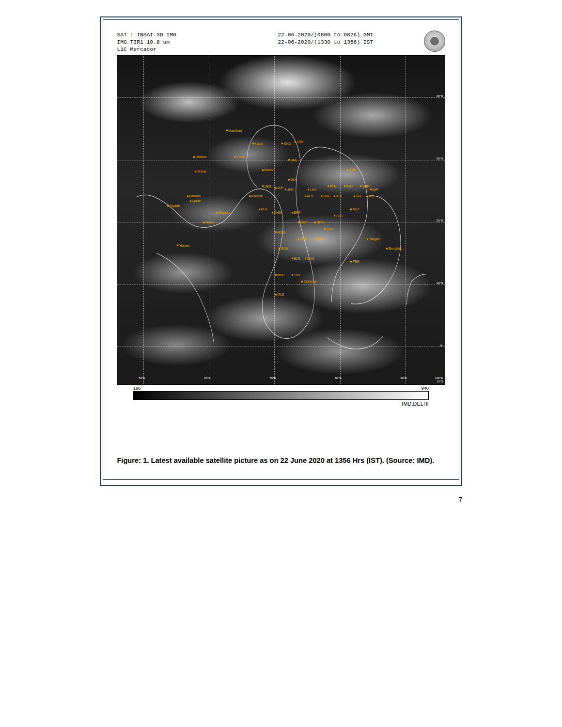SAT : INSAT-3D IMG
IMG_TIR1 10.8 um
L1C Mercator 22-06-2020/(0800 to 0826) GMT
22-06-2020/(1330 to 1356) IST
Mashhad Kabul SNG LEH Isfahan Farah SML Shiraz Multan THP DLH JSM JDP JPR LKN PTN GHT DBR IMP Bahrain Qatar Karachi ALD PRG KOL SHL AZL Riyadh BHJ AHM BHP AGT Muscat BBS NGP RPR Oman VSK MUM HYB VSK Yemen Yangon GOA Bangkok BLR CNN PBR MNC TRV Colombo MLE 50°E 60°E 70°E 80°E 90°E 100°E 40°N 30°N 20°N 10°N 0° 10°S
196 940
IMD,DELHI
Figure: 1. Latest available satellite picture as on 22 June 2020 at 1356 Hrs (IST). (Source: IMD).
7